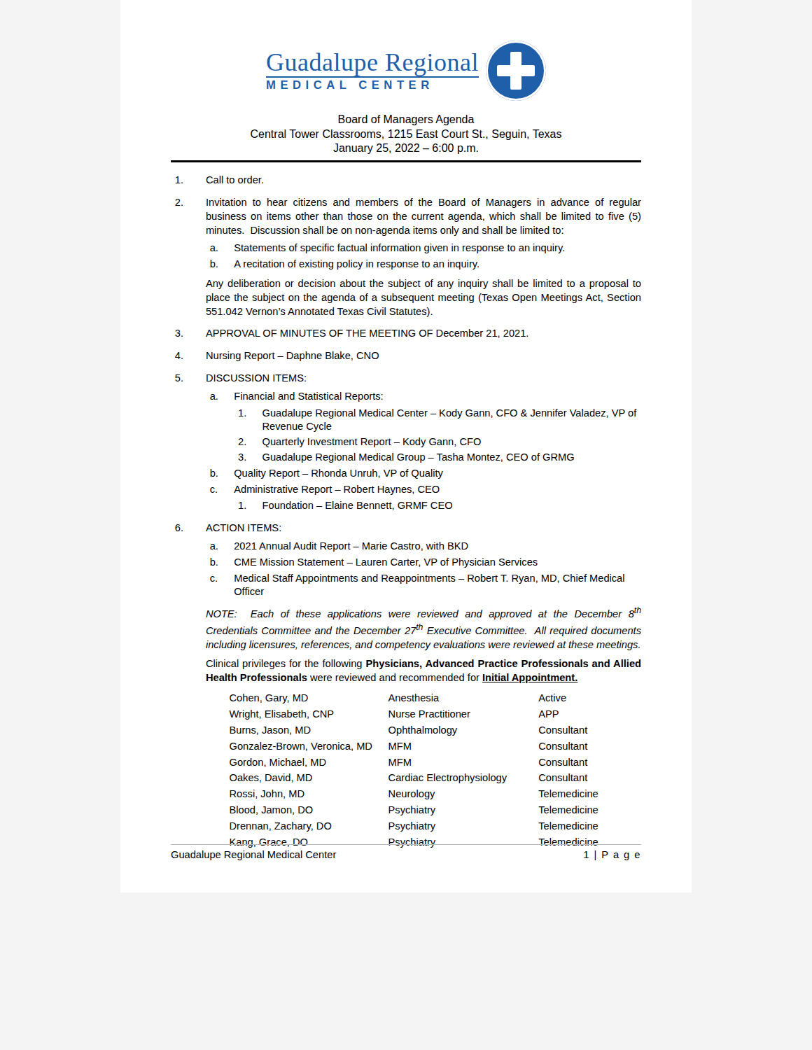Guadalupe Regional
MEDICAL CENTER
Board of Managers Agenda
Central Tower Classrooms, 1215 East Court St., Seguin, Texas
January 25, 2022 – 6:00 p.m.
Call to order.
Invitation to hear citizens and members of the Board of Managers in advance of regular business on items other than those on the current agenda, which shall be limited to five (5) minutes. Discussion shall be on non-agenda items only and shall be limited to:
Statements of specific factual information given in response to an inquiry.
A recitation of existing policy in response to an inquiry.
Any deliberation or decision about the subject of any inquiry shall be limited to a proposal to place the subject on the agenda of a subsequent meeting (Texas Open Meetings Act, Section 551.042 Vernon’s Annotated Texas Civil Statutes).
APPROVAL OF MINUTES OF THE MEETING OF December 21, 2021.
Nursing Report – Daphne Blake, CNO
DISCUSSION ITEMS:
Financial and Statistical Reports:
Guadalupe Regional Medical Center – Kody Gann, CFO & Jennifer Valadez, VP of Revenue Cycle
Quarterly Investment Report – Kody Gann, CFO
Guadalupe Regional Medical Group – Tasha Montez, CEO of GRMG
Quality Report – Rhonda Unruh, VP of Quality
Administrative Report – Robert Haynes, CEO
Foundation – Elaine Bennett, GRMF CEO
ACTION ITEMS:
2021 Annual Audit Report – Marie Castro, with BKD
CME Mission Statement – Lauren Carter, VP of Physician Services
Medical Staff Appointments and Reappointments – Robert T. Ryan, MD, Chief Medical Officer
NOTE: Each of these applications were reviewed and approved at the December 8th Credentials Committee and the December 27th Executive Committee. All required documents including licensures, references, and competency evaluations were reviewed at these meetings.
Clinical privileges for the following Physicians, Advanced Practice Professionals and Allied Health Professionals were reviewed and recommended for Initial Appointment.
| Cohen, Gary, MD | Anesthesia | Active |
| Wright, Elisabeth, CNP | Nurse Practitioner | APP |
| Burns, Jason, MD | Ophthalmology | Consultant |
| Gonzalez-Brown, Veronica, MD | MFM | Consultant |
| Gordon, Michael, MD | MFM | Consultant |
| Oakes, David, MD | Cardiac Electrophysiology | Consultant |
| Rossi, John, MD | Neurology | Telemedicine |
| Blood, Jamon, DO | Psychiatry | Telemedicine |
| Drennan, Zachary, DO | Psychiatry | Telemedicine |
| Kang, Grace, DO | Psychiatry | Telemedicine |
Guadalupe Regional Medical Center 1 | P a g e